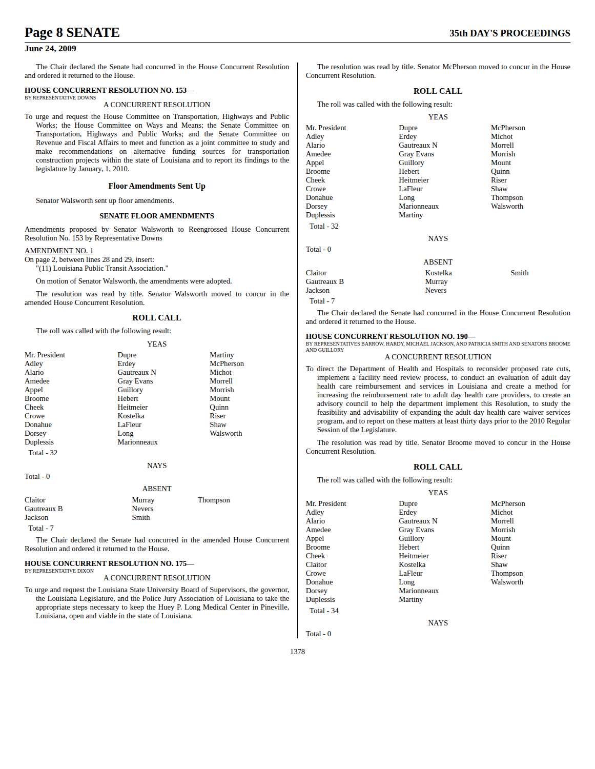Page 8 SENATE
35th DAY'S PROCEEDINGS
June 24, 2009
The Chair declared the Senate had concurred in the House Concurrent Resolution and ordered it returned to the House.
HOUSE CONCURRENT RESOLUTION NO. 153—
BY REPRESENTATIVE DOWNS
A CONCURRENT RESOLUTION
To urge and request the House Committee on Transportation, Highways and Public Works; the House Committee on Ways and Means; the Senate Committee on Transportation, Highways and Public Works; and the Senate Committee on Revenue and Fiscal Affairs to meet and function as a joint committee to study and make recommendations on alternative funding sources for transportation construction projects within the state of Louisiana and to report its findings to the legislature by January, 1, 2010.
Floor Amendments Sent Up
Senator Walsworth sent up floor amendments.
SENATE FLOOR AMENDMENTS
Amendments proposed by Senator Walsworth to Reengrossed House Concurrent Resolution No. 153 by Representative Downs
AMENDMENT NO. 1
On page 2, between lines 28 and 29, insert:
"(11) Louisiana Public Transit Association."
On motion of Senator Walsworth, the amendments were adopted.
The resolution was read by title. Senator Walsworth moved to concur in the amended House Concurrent Resolution.
ROLL CALL
The roll was called with the following result:
YEAS
| Mr. President | Dupre | Martiny |
| Adley | Erdey | McPherson |
| Alario | Gautreaux N | Michot |
| Amedee | Gray Evans | Morrell |
| Appel | Guillory | Morrish |
| Broome | Hebert | Mount |
| Cheek | Heitmeier | Quinn |
| Crowe | Kostelka | Riser |
| Donahue | LaFleur | Shaw |
| Dorsey | Long | Walsworth |
| Duplessis | Marionneaux | |
Total - 32
NAYS
Total - 0
ABSENT
| Claitor | Murray | Thompson |
| Gautreaux B | Nevers | |
| Jackson | Smith | |
Total - 7
The Chair declared the Senate had concurred in the amended House Concurrent Resolution and ordered it returned to the House.
HOUSE CONCURRENT RESOLUTION NO. 175—
BY REPRESENTATIVE DIXON
A CONCURRENT RESOLUTION
To urge and request the Louisiana State University Board of Supervisors, the governor, the Louisiana Legislature, and the Police Jury Association of Louisiana to take the appropriate steps necessary to keep the Huey P. Long Medical Center in Pineville, Louisiana, open and viable in the state of Louisiana.
The resolution was read by title. Senator McPherson moved to concur in the House Concurrent Resolution.
ROLL CALL
The roll was called with the following result:
YEAS
| Mr. President | Dupre | McPherson |
| Adley | Erdey | Michot |
| Alario | Gautreaux N | Morrell |
| Amedee | Gray Evans | Morrish |
| Appel | Guillory | Mount |
| Broome | Hebert | Quinn |
| Cheek | Heitmeier | Riser |
| Crowe | LaFleur | Shaw |
| Donahue | Long | Thompson |
| Dorsey | Marionneaux | Walsworth |
| Duplessis | Martiny | |
Total - 32
NAYS
Total - 0
ABSENT
| Claitor | Kostelka | Smith |
| Gautreaux B | Murray | |
| Jackson | Nevers | |
Total - 7
The Chair declared the Senate had concurred in the House Concurrent Resolution and ordered it returned to the House.
HOUSE CONCURRENT RESOLUTION NO. 190—
BY REPRESENTATIVES BARROW, HARDY, MICHAEL JACKSON, AND PATRICIA SMITH AND SENATORS BROOME AND GUILLORY
A CONCURRENT RESOLUTION
To direct the Department of Health and Hospitals to reconsider proposed rate cuts, implement a facility need review process, to conduct an evaluation of adult day health care reimbursement and services in Louisiana and create a method for increasing the reimbursement rate to adult day health care providers, to create an advisory council to help the department implement this Resolution, to study the feasibility and advisability of expanding the adult day health care waiver services program, and to report on these matters at least thirty days prior to the 2010 Regular Session of the Legislature.
The resolution was read by title. Senator Broome moved to concur in the House Concurrent Resolution.
ROLL CALL
The roll was called with the following result:
YEAS
| Mr. President | Dupre | McPherson |
| Adley | Erdey | Michot |
| Alario | Gautreaux N | Morrell |
| Amedee | Gray Evans | Morrish |
| Appel | Guillory | Mount |
| Broome | Hebert | Quinn |
| Cheek | Heitmeier | Riser |
| Claitor | Kostelka | Shaw |
| Crowe | LaFleur | Thompson |
| Donahue | Long | Walsworth |
| Dorsey | Marionneaux | |
| Duplessis | Martiny | |
Total - 34
NAYS
Total - 0
1378